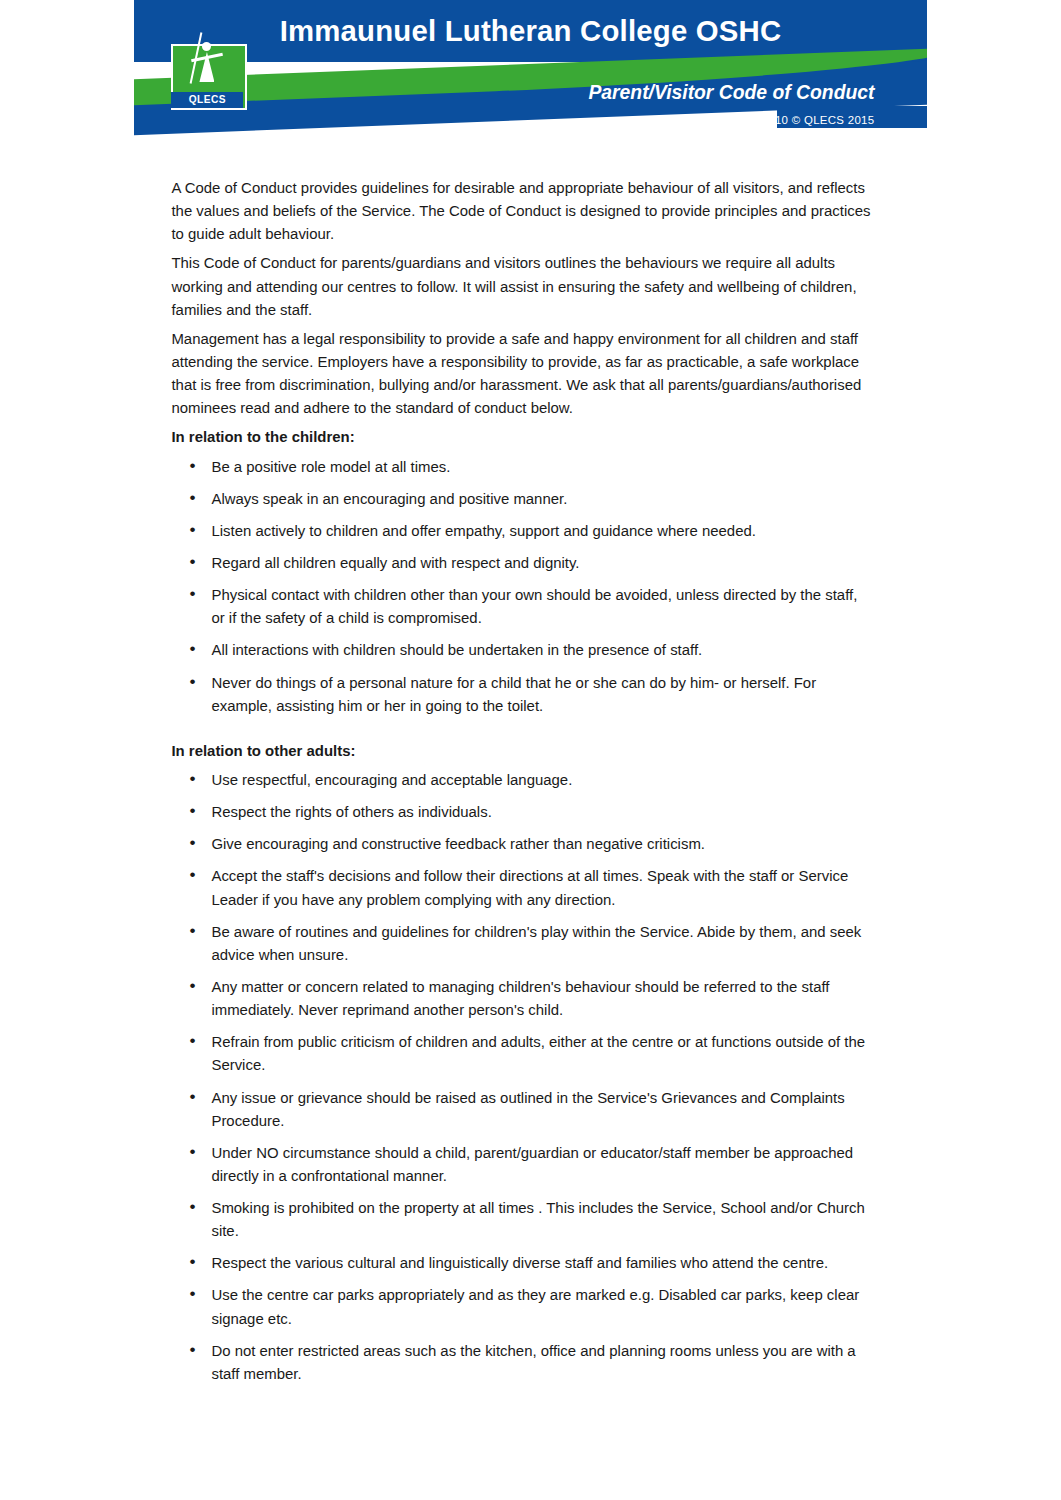Immaunuel Lutheran College OSHC
Parent/Visitor Code of Conduct
V10 © QLECS 2015
QLECS
A Code of Conduct provides guidelines for desirable and appropriate behaviour of all visitors, and reflects the values and beliefs of the Service. The Code of Conduct is designed to provide principles and practices to guide adult behaviour.
This Code of Conduct for parents/guardians and visitors outlines the behaviours we require all adults working and attending our centres to follow. It will assist in ensuring the safety and wellbeing of children, families and the staff.
Management has a legal responsibility to provide a safe and happy environment for all children and staff attending the service. Employers have a responsibility to provide, as far as practicable, a safe workplace that is free from discrimination, bullying and/or harassment. We ask that all parents/guardians/authorised nominees read and adhere to the standard of conduct below.
In relation to the children:
Be a positive role model at all times.
Always speak in an encouraging and positive manner.
Listen actively to children and offer empathy, support and guidance where needed.
Regard all children equally and with respect and dignity.
Physical contact with children other than your own should be avoided, unless directed by the staff, or if the safety of a child is compromised.
All interactions with children should be undertaken in the presence of staff.
Never do things of a personal nature for a child that he or she can do by him- or herself. For example, assisting him or her in going to the toilet.
In relation to other adults:
Use respectful, encouraging and acceptable language.
Respect the rights of others as individuals.
Give encouraging and constructive feedback rather than negative criticism.
Accept the staff's decisions and follow their directions at all times. Speak with the staff or Service Leader if you have any problem complying with any direction.
Be aware of routines and guidelines for children's play within the Service. Abide by them, and seek advice when unsure.
Any matter or concern related to managing children's behaviour should be referred to the staff immediately. Never reprimand another person's child.
Refrain from public criticism of children and adults, either at the centre or at functions outside of the Service.
Any issue or grievance should be raised as outlined in the Service's Grievances and Complaints Procedure.
Under NO circumstance should a child, parent/guardian or educator/staff member be approached directly in a confrontational manner.
Smoking is prohibited on the property at all times . This includes the Service, School and/or Church site.
Respect the various cultural and linguistically diverse staff and families who attend the centre.
Use the centre car parks appropriately and as they are marked e.g. Disabled car parks, keep clear signage etc.
Do not enter restricted areas such as the kitchen, office and planning rooms unless you are with a staff member.